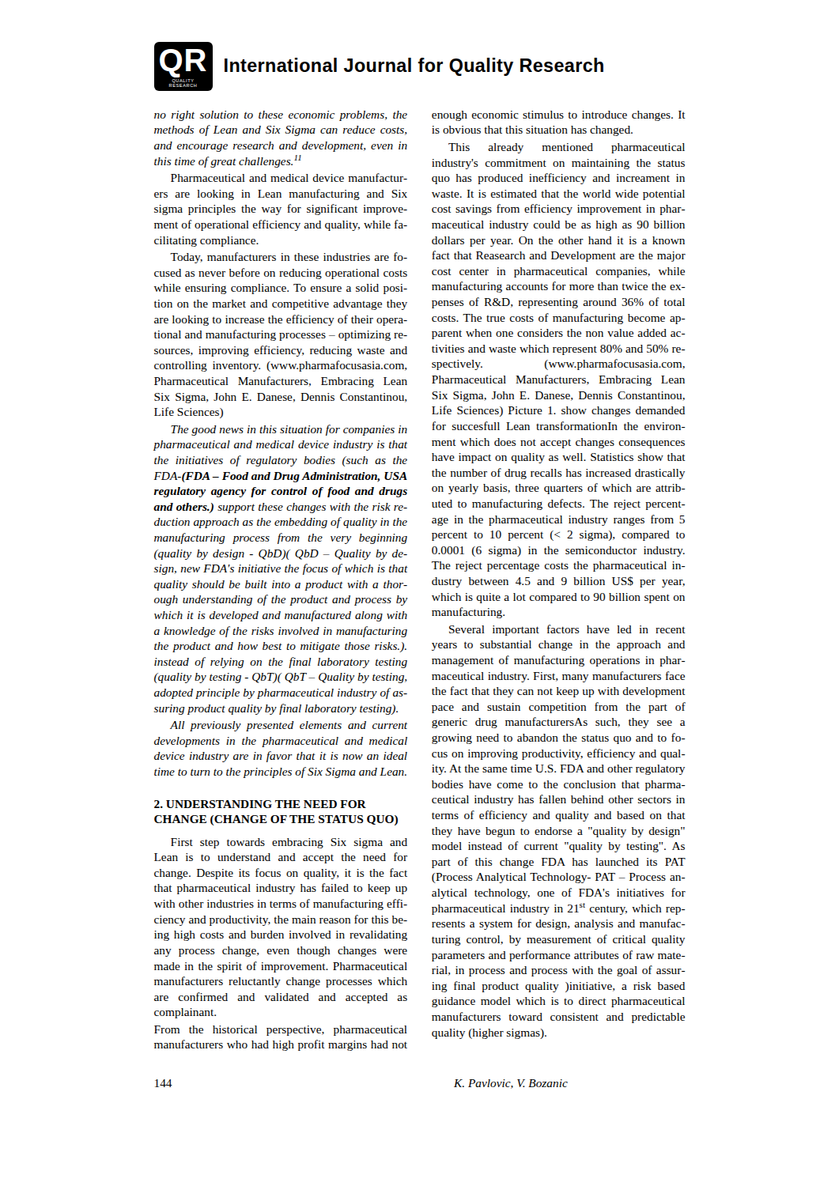QR
QUALITY
RESEARCH
International Journal for Quality Research
no right solution to these economic problems, the methods of Lean and Six Sigma can reduce costs, and encourage research and development, even in this time of great challenges.11
Pharmaceutical and medical device manufacturers are looking in Lean manufacturing and Six sigma principles the way for significant improvement of operational efficiency and quality, while facilitating compliance.
Today, manufacturers in these industries are focused as never before on reducing operational costs while ensuring compliance. To ensure a solid position on the market and competitive advantage they are looking to increase the efficiency of their operational and manufacturing processes – optimizing resources, improving efficiency, reducing waste and controlling inventory. (www.pharmafocusasia.com, Pharmaceutical Manufacturers, Embracing Lean Six Sigma, John E. Danese, Dennis Constantinou, Life Sciences)
The good news in this situation for companies in pharmaceutical and medical device industry is that the initiatives of regulatory bodies (such as the FDA-(FDA – Food and Drug Administration, USA regulatory agency for control of food and drugs and others.) support these changes with the risk reduction approach as the embedding of quality in the manufacturing process from the very beginning (quality by design - QbD)( QbD – Quality by design, new FDA's initiative the focus of which is that quality should be built into a product with a thorough understanding of the product and process by which it is developed and manufactured along with a knowledge of the risks involved in manufacturing the product and how best to mitigate those risks.). instead of relying on the final laboratory testing (quality by testing - QbT)( QbT – Quality by testing, adopted principle by pharmaceutical industry of assuring product quality by final laboratory testing).
All previously presented elements and current developments in the pharmaceutical and medical device industry are in favor that it is now an ideal time to turn to the principles of Six Sigma and Lean.
2. Understanding the need for change (change of the status quo)
First step towards embracing Six sigma and Lean is to understand and accept the need for change. Despite its focus on quality, it is the fact that pharmaceutical industry has failed to keep up with other industries in terms of manufacturing efficiency and productivity, the main reason for this being high costs and burden involved in revalidating any process change, even though changes were made in the spirit of improvement. Pharmaceutical manufacturers reluctantly change processes which are confirmed and validated and accepted as complainant.
From the historical perspective, pharmaceutical manufacturers who had high profit margins had not enough economic stimulus to introduce changes. It is obvious that this situation has changed.
This already mentioned pharmaceutical industry's commitment on maintaining the status quo has produced inefficiency and increament in waste. It is estimated that the world wide potential cost savings from efficiency improvement in pharmaceutical industry could be as high as 90 billion dollars per year. On the other hand it is a known fact that Reasearch and Development are the major cost center in pharmaceutical companies, while manufacturing accounts for more than twice the expenses of R&D, representing around 36% of total costs. The true costs of manufacturing become apparent when one considers the non value added activities and waste which represent 80% and 50% respectively. (www.pharmafocusasia.com, Pharmaceutical Manufacturers, Embracing Lean Six Sigma, John E. Danese, Dennis Constantinou, Life Sciences) Picture 1. show changes demanded for succesfull Lean transformationIn the environment which does not accept changes consequences have impact on quality as well. Statistics show that the number of drug recalls has increased drastically on yearly basis, three quarters of which are attributed to manufacturing defects. The reject percentage in the pharmaceutical industry ranges from 5 percent to 10 percent (< 2 sigma), compared to 0.0001 (6 sigma) in the semiconductor industry. The reject percentage costs the pharmaceutical industry between 4.5 and 9 billion US$ per year, which is quite a lot compared to 90 billion spent on manufacturing.
Several important factors have led in recent years to substantial change in the approach and management of manufacturing operations in pharmaceutical industry. First, many manufacturers face the fact that they can not keep up with development pace and sustain competition from the part of generic drug manufacturersAs such, they see a growing need to abandon the status quo and to focus on improving productivity, efficiency and quality. At the same time U.S. FDA and other regulatory bodies have come to the conclusion that pharmaceutical industry has fallen behind other sectors in terms of efficiency and quality and based on that they have begun to endorse a "quality by design" model instead of current "quality by testing". As part of this change FDA has launched its PAT (Process Analytical Technology- PAT – Process analytical technology, one of FDA's initiatives for pharmaceutical industry in 21st century, which represents a system for design, analysis and manufacturing control, by measurement of critical quality parameters and performance attributes of raw material, in process and process with the goal of assuring final product quality ) initiative, a risk based guidance model which is to direct pharmaceutical manufacturers toward consistent and predictable quality (higher sigmas).
144
K. Pavlovic, V. Bozanic